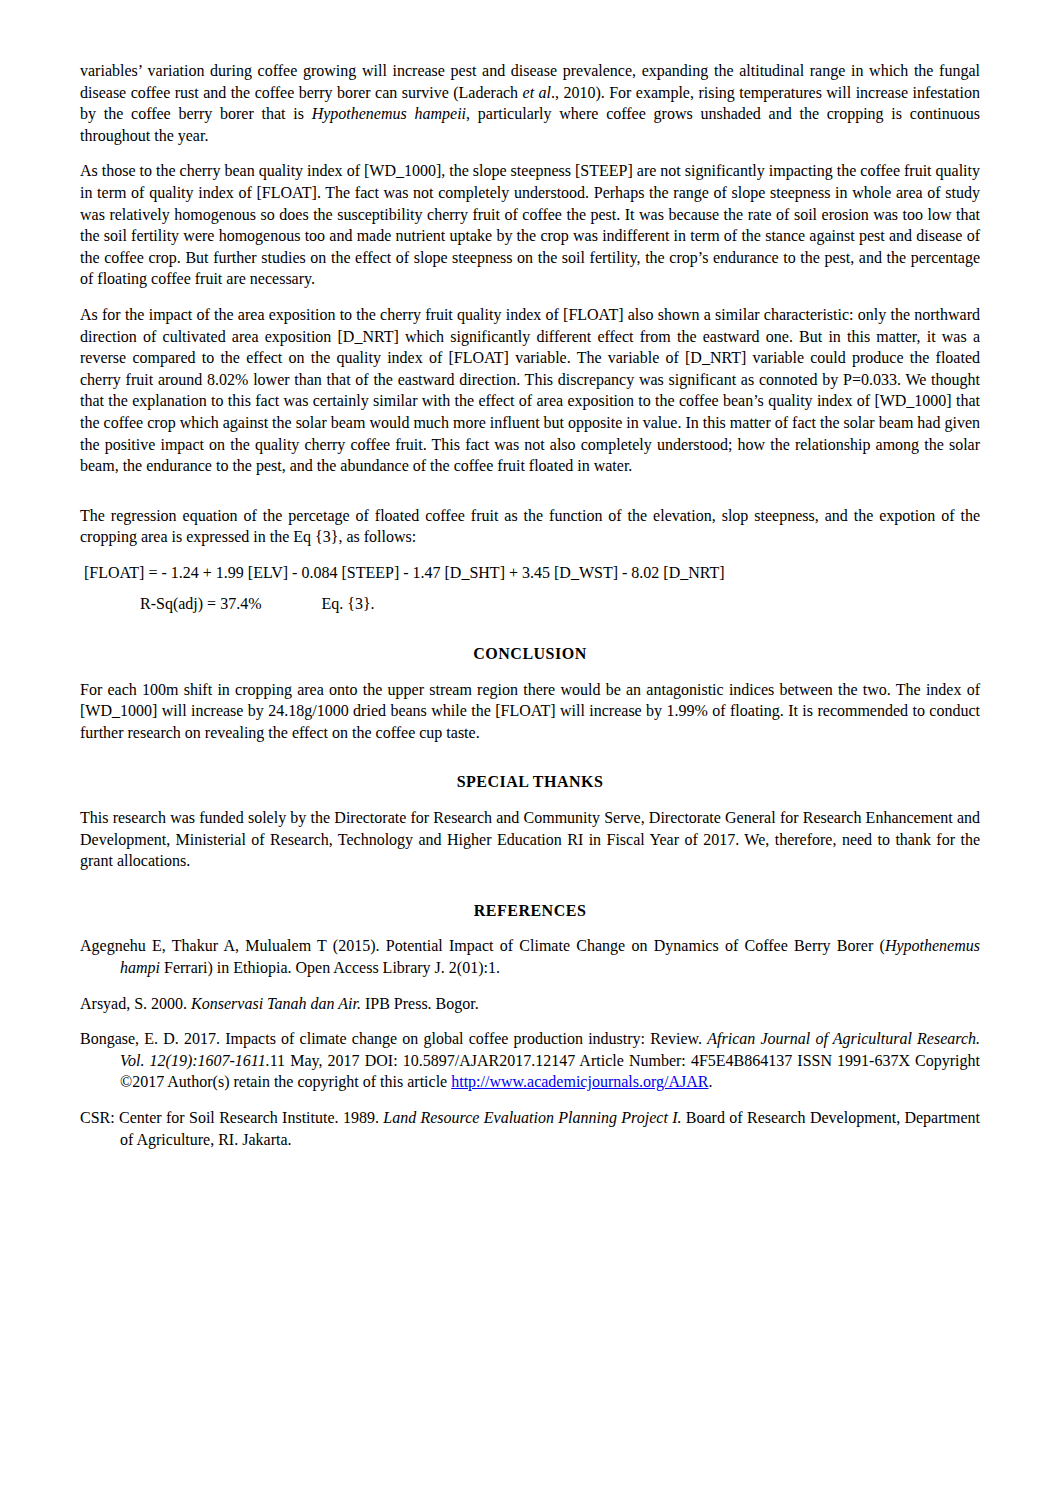variables’ variation during coffee growing will increase pest and disease prevalence, expanding the altitudinal range in which the fungal disease coffee rust and the coffee berry borer can survive (Laderach et al., 2010). For example, rising temperatures will increase infestation by the coffee berry borer that is Hypothenemus hampeii, particularly where coffee grows unshaded and the cropping is continuous throughout the year.
As those to the cherry bean quality index of [WD_1000], the slope steepness [STEEP] are not significantly impacting the coffee fruit quality in term of quality index of [FLOAT]. The fact was not completely understood. Perhaps the range of slope steepness in whole area of study was relatively homogenous so does the susceptibility cherry fruit of coffee the pest. It was because the rate of soil erosion was too low that the soil fertility were homogenous too and made nutrient uptake by the crop was indifferent in term of the stance against pest and disease of the coffee crop. But further studies on the effect of slope steepness on the soil fertility, the crop’s endurance to the pest, and the percentage of floating coffee fruit are necessary.
As for the impact of the area exposition to the cherry fruit quality index of [FLOAT] also shown a similar characteristic: only the northward direction of cultivated area exposition [D_NRT] which significantly different effect from the eastward one. But in this matter, it was a reverse compared to the effect on the quality index of [FLOAT] variable. The variable of [D_NRT] variable could produce the floated cherry fruit around 8.02% lower than that of the eastward direction. This discrepancy was significant as connoted by P=0.033. We thought that the explanation to this fact was certainly similar with the effect of area exposition to the coffee bean’s quality index of [WD_1000] that the coffee crop which against the solar beam would much more influent but opposite in value. In this matter of fact the solar beam had given the positive impact on the quality cherry coffee fruit. This fact was not also completely understood; how the relationship among the solar beam, the endurance to the pest, and the abundance of the coffee fruit floated in water.
The regression equation of the percetage of floated coffee fruit as the function of the elevation, slop steepness, and the expotion of the cropping area is expressed in the Eq {3}, as follows:
[FLOAT] = - 1.24 + 1.99 [ELV] - 0.084 [STEEP] - 1.47 [D_SHT] + 3.45 [D_WST] - 8.02 [D_NRT]
R-Sq(adj) = 37.4% Eq. {3}.
CONCLUSION
For each 100m shift in cropping area onto the upper stream region there would be an antagonistic indices between the two. The index of [WD_1000] will increase by 24.18g/1000 dried beans while the [FLOAT] will increase by 1.99% of floating. It is recommended to conduct further research on revealing the effect on the coffee cup taste.
SPECIAL THANKS
This research was funded solely by the Directorate for Research and Community Serve, Directorate General for Research Enhancement and Development, Ministerial of Research, Technology and Higher Education RI in Fiscal Year of 2017. We, therefore, need to thank for the grant allocations.
REFERENCES
Agegnehu E, Thakur A, Mulualem T (2015). Potential Impact of Climate Change on Dynamics of Coffee Berry Borer (Hypothenemus hampi Ferrari) in Ethiopia. Open Access Library J. 2(01):1.
Arsyad, S. 2000. Konservasi Tanah dan Air. IPB Press. Bogor.
Bongase, E. D. 2017. Impacts of climate change on global coffee production industry: Review. African Journal of Agricultural Research. Vol. 12(19):1607-1611. 11 May, 2017 DOI: 10.5897/AJAR2017.12147 Article Number: 4F5E4B864137 ISSN 1991-637X Copyright ©2017 Author(s) retain the copyright of this article http://www.academicjournals.org/AJAR.
CSR: Center for Soil Research Institute. 1989. Land Resource Evaluation Planning Project I. Board of Research Development, Department of Agriculture, RI. Jakarta.